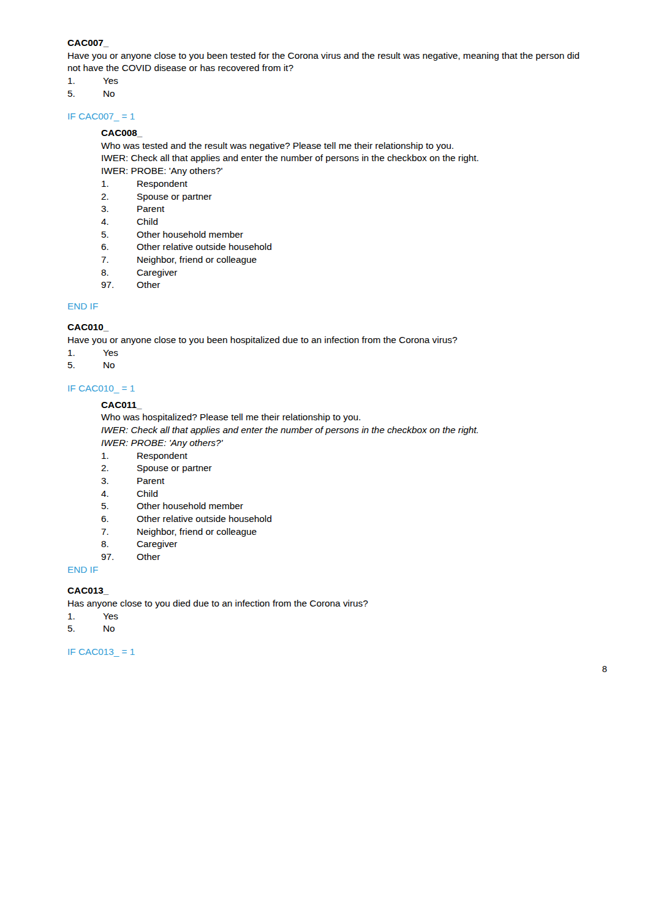CAC007_
Have you or anyone close to you been tested for the Corona virus and the result was negative, meaning that the person did not have the COVID disease or has recovered from it?
1. Yes
5. No
IF CAC007_ = 1
CAC008_
Who was tested and the result was negative? Please tell me their relationship to you.
IWER: Check all that applies and enter the number of persons in the checkbox on the right.
IWER: PROBE: 'Any others?'
1. Respondent
2. Spouse or partner
3. Parent
4. Child
5. Other household member
6. Other relative outside household
7. Neighbor, friend or colleague
8. Caregiver
97. Other
END IF
CAC010_
Have you or anyone close to you been hospitalized due to an infection from the Corona virus?
1. Yes
5. No
IF CAC010_ = 1
CAC011_
Who was hospitalized? Please tell me their relationship to you.
IWER: Check all that applies and enter the number of persons in the checkbox on the right.
IWER: PROBE: 'Any others?'
1. Respondent
2. Spouse or partner
3. Parent
4. Child
5. Other household member
6. Other relative outside household
7. Neighbor, friend or colleague
8. Caregiver
97. Other
END IF
CAC013_
Has anyone close to you died due to an infection from the Corona virus?
1. Yes
5. No
IF CAC013_ = 1
8